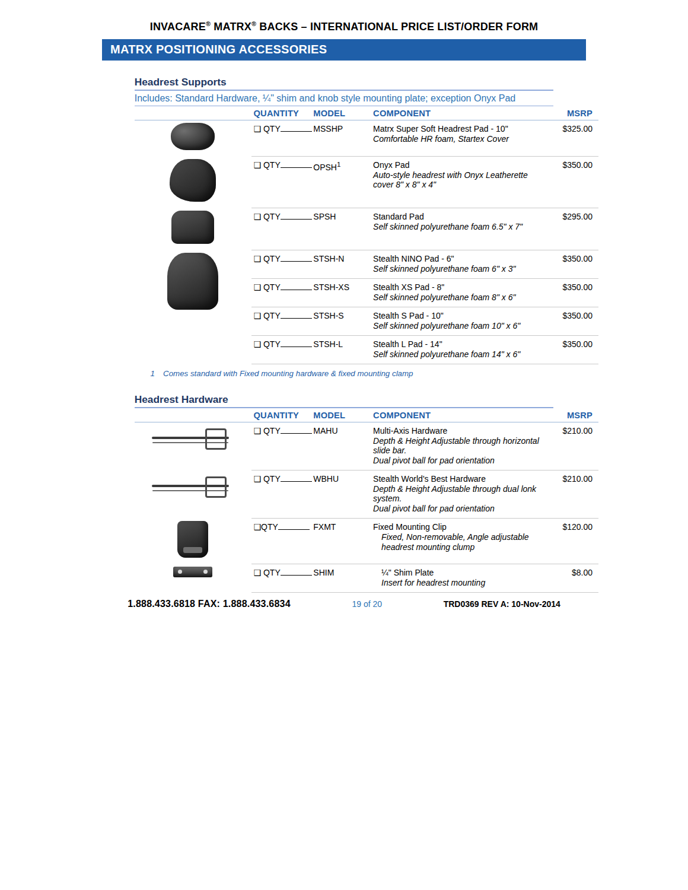INVACARE® MATRX® BACKS – INTERNATIONAL PRICE LIST/ORDER FORM
MATRX POSITIONING ACCESSORIES
Headrest Supports
Includes: Standard Hardware, ¼" shim and knob style mounting plate; exception Onyx Pad
| | QUANTITY | MODEL | COMPONENT | MSRP |
| --- | --- | --- | --- | --- |
| | ❑ QTY | MSSHP | Matrx Super Soft Headrest Pad - 10" Comfortable HR foam, Startex Cover | $325.00 |
| | ❑ QTY | OPSH 1 | Onyx Pad Auto-style headrest with Onyx Leatherette cover 8" x 8" x 4" | $350.00 |
| | ❑ QTY | SPSH | Standard Pad Self skinned polyurethane foam 6.5" x 7" | $295.00 |
| | ❑ QTY | STSH-N | Stealth NINO Pad - 6" Self skinned polyurethane foam 6" x 3" | $350.00 |
| ❑ QTY | STSH-XS | Stealth XS Pad - 8" Self skinned polyurethane foam 8" x 6" | $350.00 |
| ❑ QTY | STSH-S | Stealth S Pad - 10" Self skinned polyurethane foam 10" x 6" | $350.00 |
| ❑ QTY | STSH-L | Stealth L Pad - 14" Self skinned polyurethane foam 14" x 6" | $350.00 |
1 Comes standard with Fixed mounting hardware & fixed mounting clamp
Headrest Hardware
| | QUANTITY | MODEL | COMPONENT | MSRP |
| --- | --- | --- | --- | --- |
| | ❑ QTY | MAHU | Multi-Axis Hardware Depth & Height Adjustable through horizontal slide bar. Dual pivot ball for pad orientation | $210.00 |
| | ❑ QTY | WBHU | Stealth World's Best Hardware Depth & Height Adjustable through dual lonk system. Dual pivot ball for pad orientation | $210.00 |
| | ❑ QTY | FXMT | Fixed Mounting Clip Fixed, Non-removable, Angle adjustable headrest mounting clump | $120.00 |
| | ❑ QTY | SHIM | ¼" Shim Plate Insert for headrest mounting | $8.00 |
1.888.433.6818 FAX: 1.888.433.6834
19 of 20
TRD0369 REV A: 10-Nov-2014